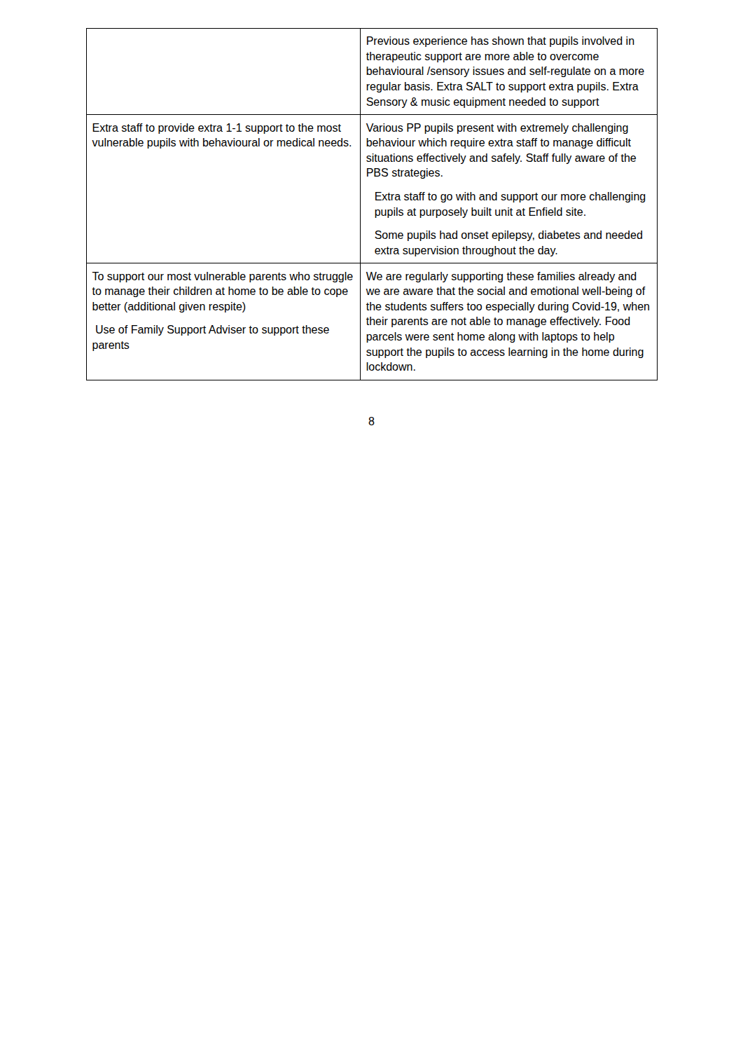| | Previous experience has shown that pupils involved in therapeutic support are more able to overcome behavioural /sensory issues and self-regulate on a more regular basis. Extra SALT to support extra pupils. Extra Sensory & music equipment needed to support |
| Extra staff to provide extra 1-1 support to the most vulnerable pupils with behavioural or medical needs. | Various PP pupils present with extremely challenging behaviour which require extra staff to manage difficult situations effectively and safely. Staff fully aware of the PBS strategies. Extra staff to go with and support our more challenging pupils at purposely built unit at Enfield site. Some pupils had onset epilepsy, diabetes and needed extra supervision throughout the day. |
| To support our most vulnerable parents who struggle to manage their children at home to be able to cope better (additional given respite) Use of Family Support Adviser to support these parents | We are regularly supporting these families already and we are aware that the social and emotional well-being of the students suffers too especially during Covid-19, when their parents are not able to manage effectively. Food parcels were sent home along with laptops to help support the pupils to access learning in the home during lockdown. |
8